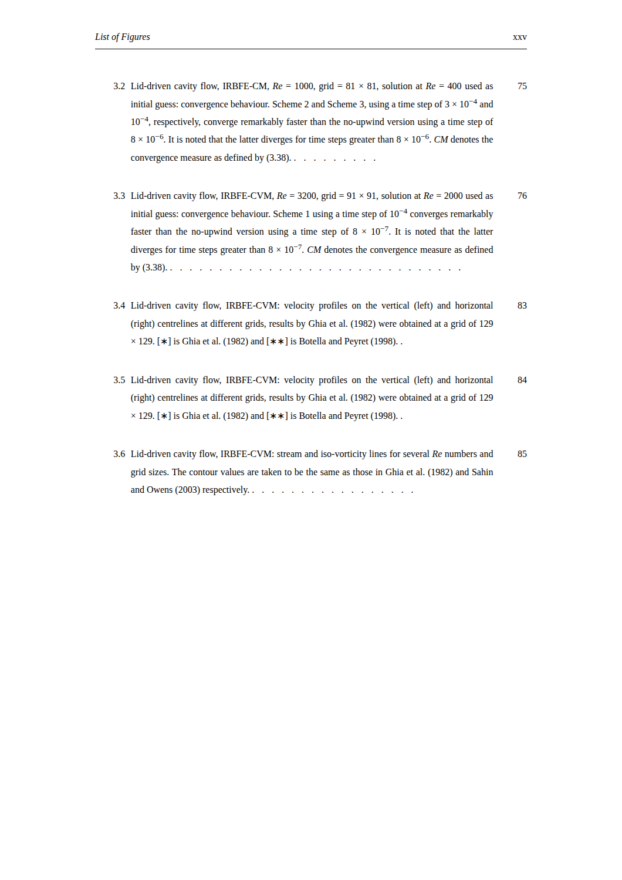List of Figures xxv
3.2 Lid-driven cavity flow, IRBFE-CM, Re = 1000, grid = 81 × 81, solution at Re = 400 used as initial guess: convergence behaviour. Scheme 2 and Scheme 3, using a time step of 3 × 10−4 and 10−4, respectively, converge remarkably faster than the no-upwind version using a time step of 8 × 10−6. It is noted that the latter diverges for time steps greater than 8 × 10−6. CM denotes the convergence measure as defined by (3.38). . . . . . . . . . 75
3.3 Lid-driven cavity flow, IRBFE-CVM, Re = 3200, grid = 91 × 91, solution at Re = 2000 used as initial guess: convergence behaviour. Scheme 1 using a time step of 10−4 converges remarkably faster than the no-upwind version using a time step of 8 × 10−7. It is noted that the latter diverges for time steps greater than 8 × 10−7. CM denotes the convergence measure as defined by (3.38). . . . . . . . . . . . . . . . . . . . . . . . . . . . . . . 76
3.4 Lid-driven cavity flow, IRBFE-CVM: velocity profiles on the vertical (left) and horizontal (right) centrelines at different grids, results by Ghia et al. (1982) were obtained at a grid of 129 × 129. [∗] is Ghia et al. (1982) and [∗∗] is Botella and Peyret (1998). . 83
3.5 Lid-driven cavity flow, IRBFE-CVM: velocity profiles on the vertical (left) and horizontal (right) centrelines at different grids, results by Ghia et al. (1982) were obtained at a grid of 129 × 129. [∗] is Ghia et al. (1982) and [∗∗] is Botella and Peyret (1998). . 84
3.6 Lid-driven cavity flow, IRBFE-CVM: stream and iso-vorticity lines for several Re numbers and grid sizes. The contour values are taken to be the same as those in Ghia et al. (1982) and Sahin and Owens (2003) respectively. . . . . . . . . . . . . . . . . . 85